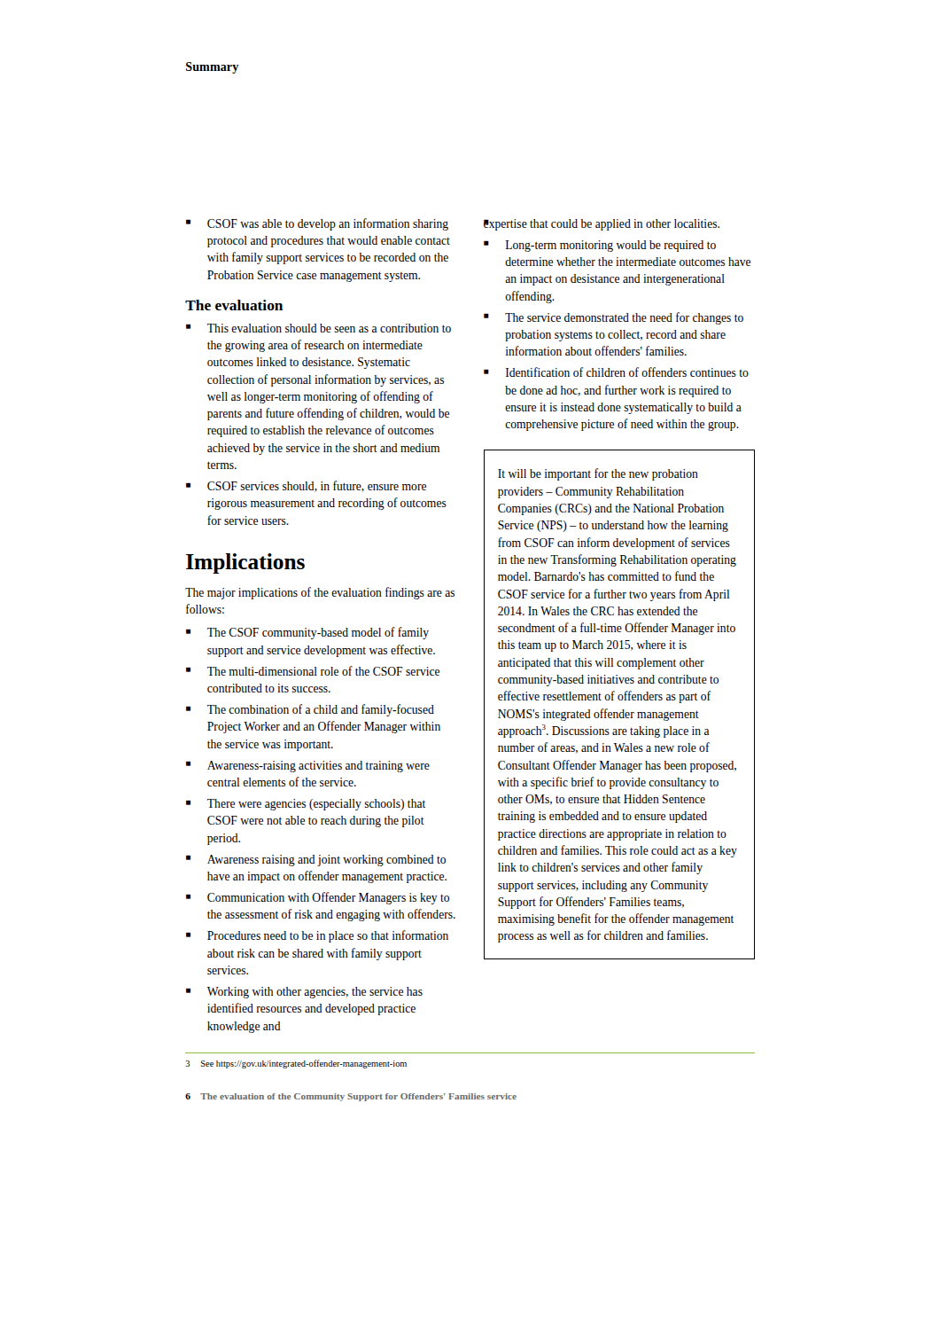Summary
CSOF was able to develop an information sharing protocol and procedures that would enable contact with family support services to be recorded on the Probation Service case management system.
The evaluation
This evaluation should be seen as a contribution to the growing area of research on intermediate outcomes linked to desistance. Systematic collection of personal information by services, as well as longer-term monitoring of offending of parents and future offending of children, would be required to establish the relevance of outcomes achieved by the service in the short and medium terms.
CSOF services should, in future, ensure more rigorous measurement and recording of outcomes for service users.
Implications
The major implications of the evaluation findings are as follows:
The CSOF community-based model of family support and service development was effective.
The multi-dimensional role of the CSOF service contributed to its success.
The combination of a child and family-focused Project Worker and an Offender Manager within the service was important.
Awareness-raising activities and training were central elements of the service.
There were agencies (especially schools) that CSOF were not able to reach during the pilot period.
Awareness raising and joint working combined to have an impact on offender management practice.
Communication with Offender Managers is key to the assessment of risk and engaging with offenders.
Procedures need to be in place so that information about risk can be shared with family support services.
Working with other agencies, the service has identified resources and developed practice knowledge and
expertise that could be applied in other localities.
Long-term monitoring would be required to determine whether the intermediate outcomes have an impact on desistance and intergenerational offending.
The service demonstrated the need for changes to probation systems to collect, record and share information about offenders' families.
Identification of children of offenders continues to be done ad hoc, and further work is required to ensure it is instead done systematically to build a comprehensive picture of need within the group.
It will be important for the new probation providers – Community Rehabilitation Companies (CRCs) and the National Probation Service (NPS) – to understand how the learning from CSOF can inform development of services in the new Transforming Rehabilitation operating model. Barnardo's has committed to fund the CSOF service for a further two years from April 2014. In Wales the CRC has extended the secondment of a full-time Offender Manager into this team up to March 2015, where it is anticipated that this will complement other community-based initiatives and contribute to effective resettlement of offenders as part of NOMS's integrated offender management approach3. Discussions are taking place in a number of areas, and in Wales a new role of Consultant Offender Manager has been proposed, with a specific brief to provide consultancy to other OMs, to ensure that Hidden Sentence training is embedded and to ensure updated practice directions are appropriate in relation to children and families. This role could act as a key link to children's services and other family support services, including any Community Support for Offenders' Families teams, maximising benefit for the offender management process as well as for children and families.
3 See https://gov.uk/integrated-offender-management-iom
6 The evaluation of the Community Support for Offenders' Families service